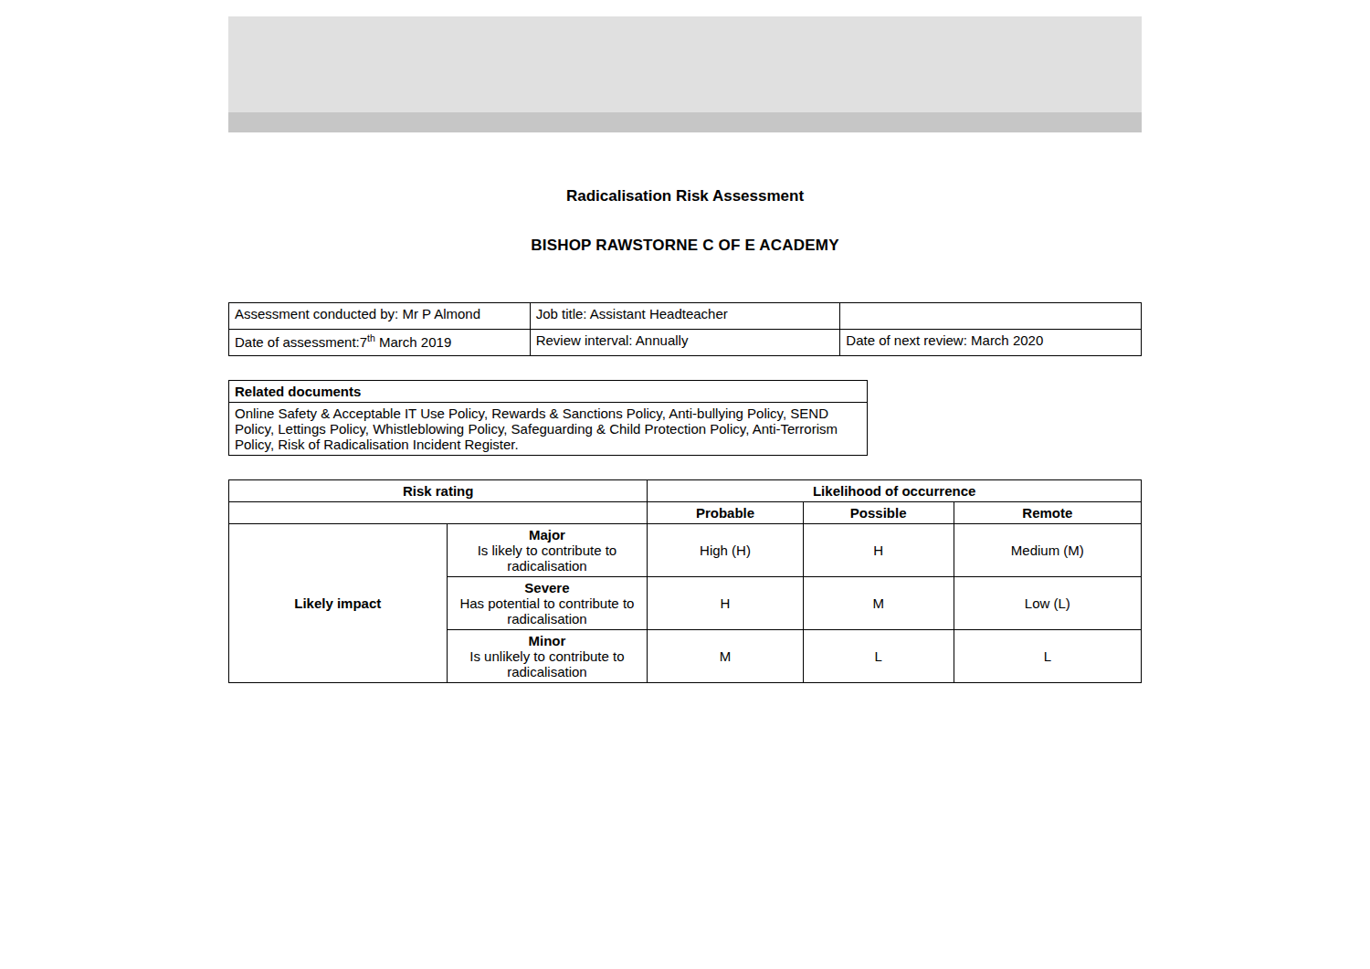Radicalisation Risk Assessment
BISHOP RAWSTORNE C OF E ACADEMY
| Assessment conducted by: Mr P Almond | Job title: Assistant Headteacher | |
| Date of assessment:7 th March 2019 | Review interval: Annually | Date of next review: March 2020 |
| Related documents |
| Online Safety & Acceptable IT Use Policy, Rewards & Sanctions Policy, Anti-bullying Policy, SEND Policy, Lettings Policy, Whistleblowing Policy, Safeguarding & Child Protection Policy, Anti-Terrorism Policy, Risk of Radicalisation Incident Register. |
| Risk rating | Likelihood of occurrence |
| | Probable | Possible | Remote |
| Likely impact | Major Is likely to contribute to radicalisation | High (H) | H | Medium (M) |
| Severe Has potential to contribute to radicalisation | H | M | Low (L) |
| Minor Is unlikely to contribute to radicalisation | M | L | L |